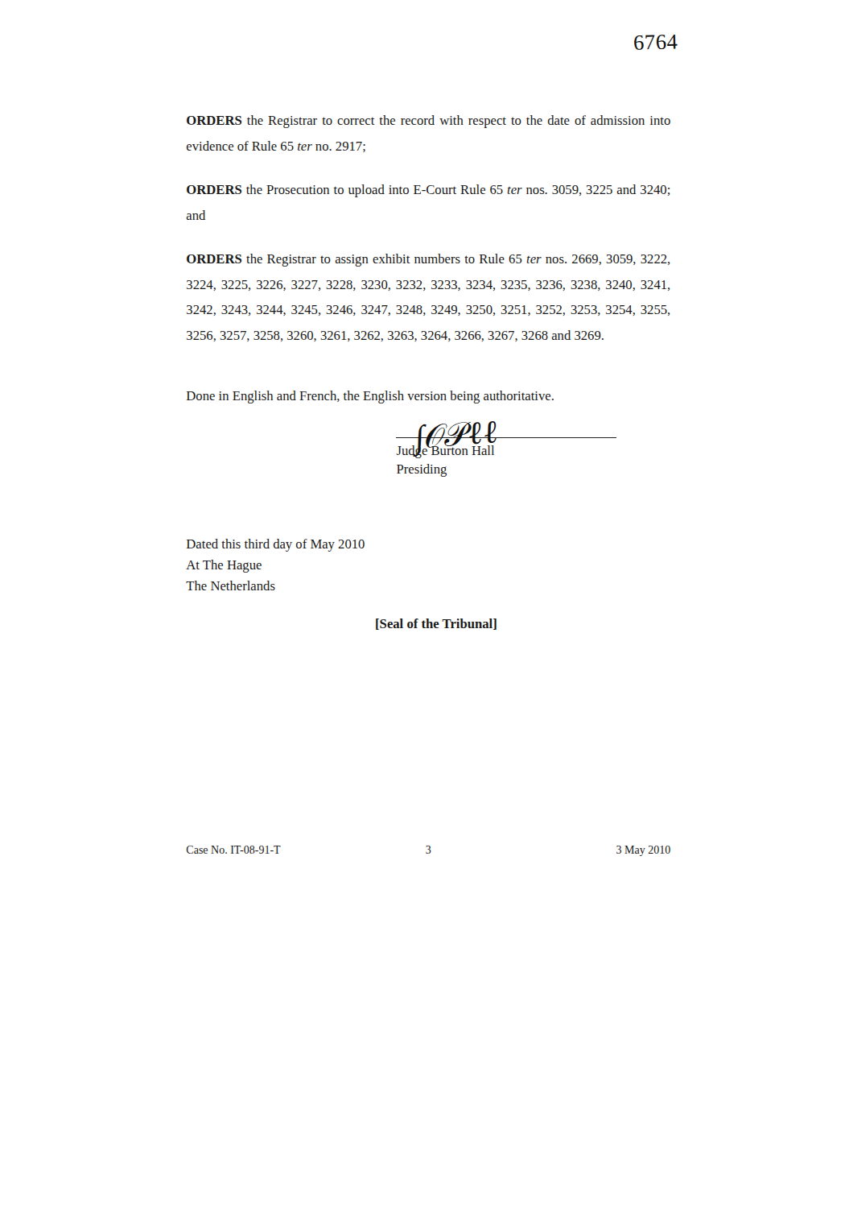6764
ORDERS the Registrar to correct the record with respect to the date of admission into evidence of Rule 65 ter no. 2917;
ORDERS the Prosecution to upload into E-Court Rule 65 ter nos. 3059, 3225 and 3240; and
ORDERS the Registrar to assign exhibit numbers to Rule 65 ter nos. 2669, 3059, 3222, 3224, 3225, 3226, 3227, 3228, 3230, 3232, 3233, 3234, 3235, 3236, 3238, 3240, 3241, 3242, 3243, 3244, 3245, 3246, 3247, 3248, 3249, 3250, 3251, 3252, 3253, 3254, 3255, 3256, 3257, 3258, 3260, 3261, 3262, 3263, 3264, 3266, 3267, 3268 and 3269.
Done in English and French, the English version being authoritative.
∫𝒪𝒫ℓℓ
Judge Burton Hall
Presiding
Dated this third day of May 2010
At The Hague
The Netherlands
[Seal of the Tribunal]
Case No. IT-08-91-T 3 3 May 2010